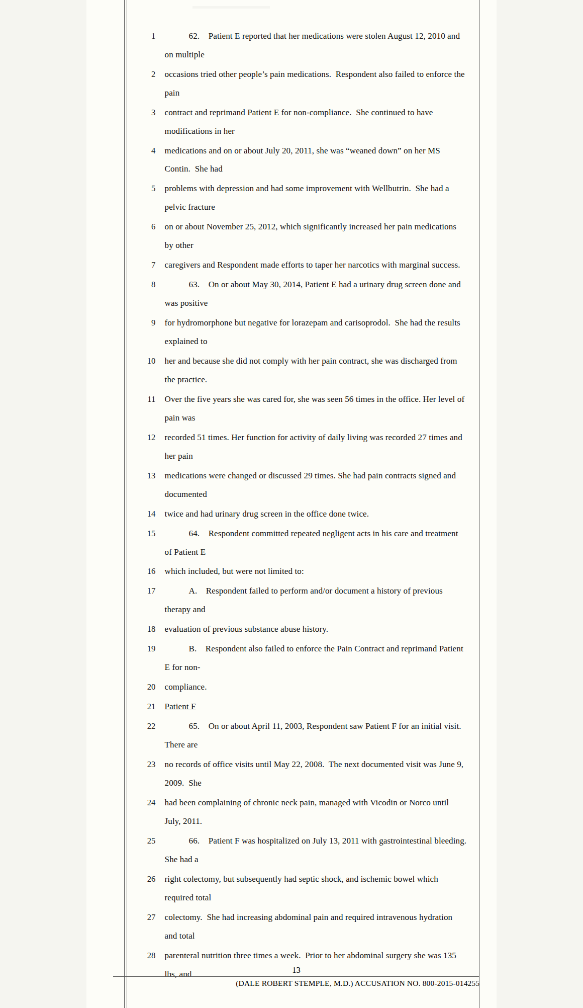| 1 | 62. Patient E reported that her medications were stolen August 12, 2010 and on multiple |
| 2 | occasions tried other people’s pain medications. Respondent also failed to enforce the pain |
| 3 | contract and reprimand Patient E for non-compliance. She continued to have modifications in her |
| 4 | medications and on or about July 20, 2011, she was “weaned down” on her MS Contin. She had |
| 5 | problems with depression and had some improvement with Wellbutrin. She had a pelvic fracture |
| 6 | on or about November 25, 2012, which significantly increased her pain medications by other |
| 7 | caregivers and Respondent made efforts to taper her narcotics with marginal success. |
| 8 | 63. On or about May 30, 2014, Patient E had a urinary drug screen done and was positive |
| 9 | for hydromorphone but negative for lorazepam and carisoprodol. She had the results explained to |
| 10 | her and because she did not comply with her pain contract, she was discharged from the practice. |
| 11 | Over the five years she was cared for, she was seen 56 times in the office. Her level of pain was |
| 12 | recorded 51 times. Her function for activity of daily living was recorded 27 times and her pain |
| 13 | medications were changed or discussed 29 times. She had pain contracts signed and documented |
| 14 | twice and had urinary drug screen in the office done twice. |
| 15 | 64. Respondent committed repeated negligent acts in his care and treatment of Patient E |
| 16 | which included, but were not limited to: |
| 17 | A. Respondent failed to perform and/or document a history of previous therapy and |
| 18 | evaluation of previous substance abuse history. |
| 19 | B. Respondent also failed to enforce the Pain Contract and reprimand Patient E for non- |
| 20 | compliance. |
| 21 | Patient F |
| 22 | 65. On or about April 11, 2003, Respondent saw Patient F for an initial visit. There are |
| 23 | no records of office visits until May 22, 2008. The next documented visit was June 9, 2009. She |
| 24 | had been complaining of chronic neck pain, managed with Vicodin or Norco until July, 2011. |
| 25 | 66. Patient F was hospitalized on July 13, 2011 with gastrointestinal bleeding. She had a |
| 26 | right colectomy, but subsequently had septic shock, and ischemic bowel which required total |
| 27 | colectomy. She had increasing abdominal pain and required intravenous hydration and total |
| 28 | parenteral nutrition three times a week. Prior to her abdominal surgery she was 135 lbs, and |
13
(DALE ROBERT STEMPLE, M.D.) ACCUSATION NO. 800-2015-014255